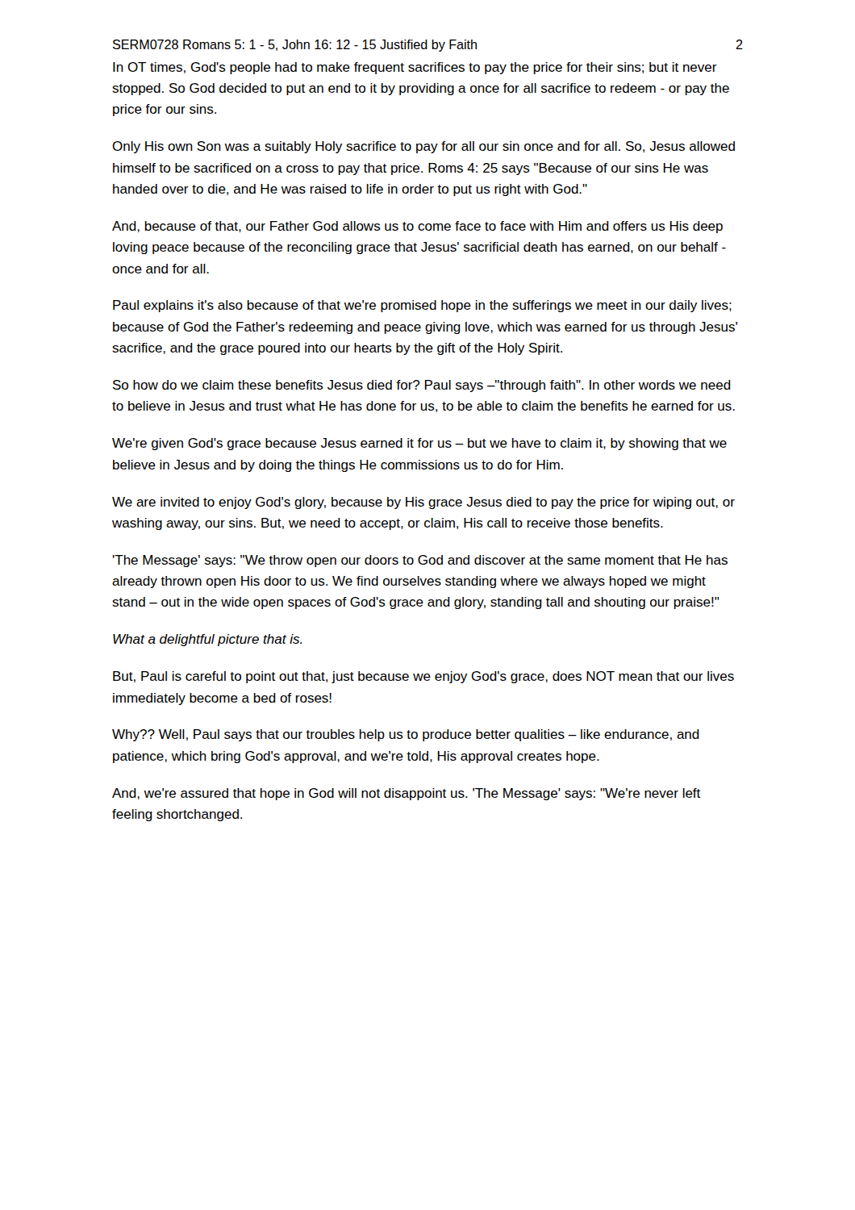SERM0728 Romans 5: 1 - 5, John 16: 12 - 15 Justified by Faith 2
In OT times, God's people had to make frequent sacrifices to pay the price for their sins; but it never stopped. So God decided to put an end to it by providing a once for all sacrifice to redeem - or pay the price for our sins.
Only His own Son was a suitably Holy sacrifice to pay for all our sin once and for all. So, Jesus allowed himself to be sacrificed on a cross to pay that price. Roms 4: 25 says "Because of our sins He was handed over to die, and He was raised to life in order to put us right with God."
And, because of that, our Father God allows us to come face to face with Him and offers us His deep loving peace because of the reconciling grace that Jesus' sacrificial death has earned, on our behalf - once and for all.
Paul explains it's also because of that we're promised hope in the sufferings we meet in our daily lives; because of God the Father's redeeming and peace giving love, which was earned for us through Jesus' sacrifice, and the grace poured into our hearts by the gift of the Holy Spirit.
So how do we claim these benefits Jesus died for? Paul says –"through faith". In other words we need to believe in Jesus and trust what He has done for us, to be able to claim the benefits he earned for us.
We're given God's grace because Jesus earned it for us – but we have to claim it, by showing that we believe in Jesus and by doing the things He commissions us to do for Him.
We are invited to enjoy God's glory, because by His grace Jesus died to pay the price for wiping out, or washing away, our sins. But, we need to accept, or claim, His call to receive those benefits.
'The Message' says: "We throw open our doors to God and discover at the same moment that He has already thrown open His door to us. We find ourselves standing where we always hoped we might stand – out in the wide open spaces of God's grace and glory, standing tall and shouting our praise!"
What a delightful picture that is.
But, Paul is careful to point out that, just because we enjoy God's grace, does NOT mean that our lives immediately become a bed of roses!
Why?? Well, Paul says that our troubles help us to produce better qualities – like endurance, and patience, which bring God's approval, and we're told, His approval creates hope.
And, we're assured that hope in God will not disappoint us. 'The Message' says: "We're never left feeling shortchanged.